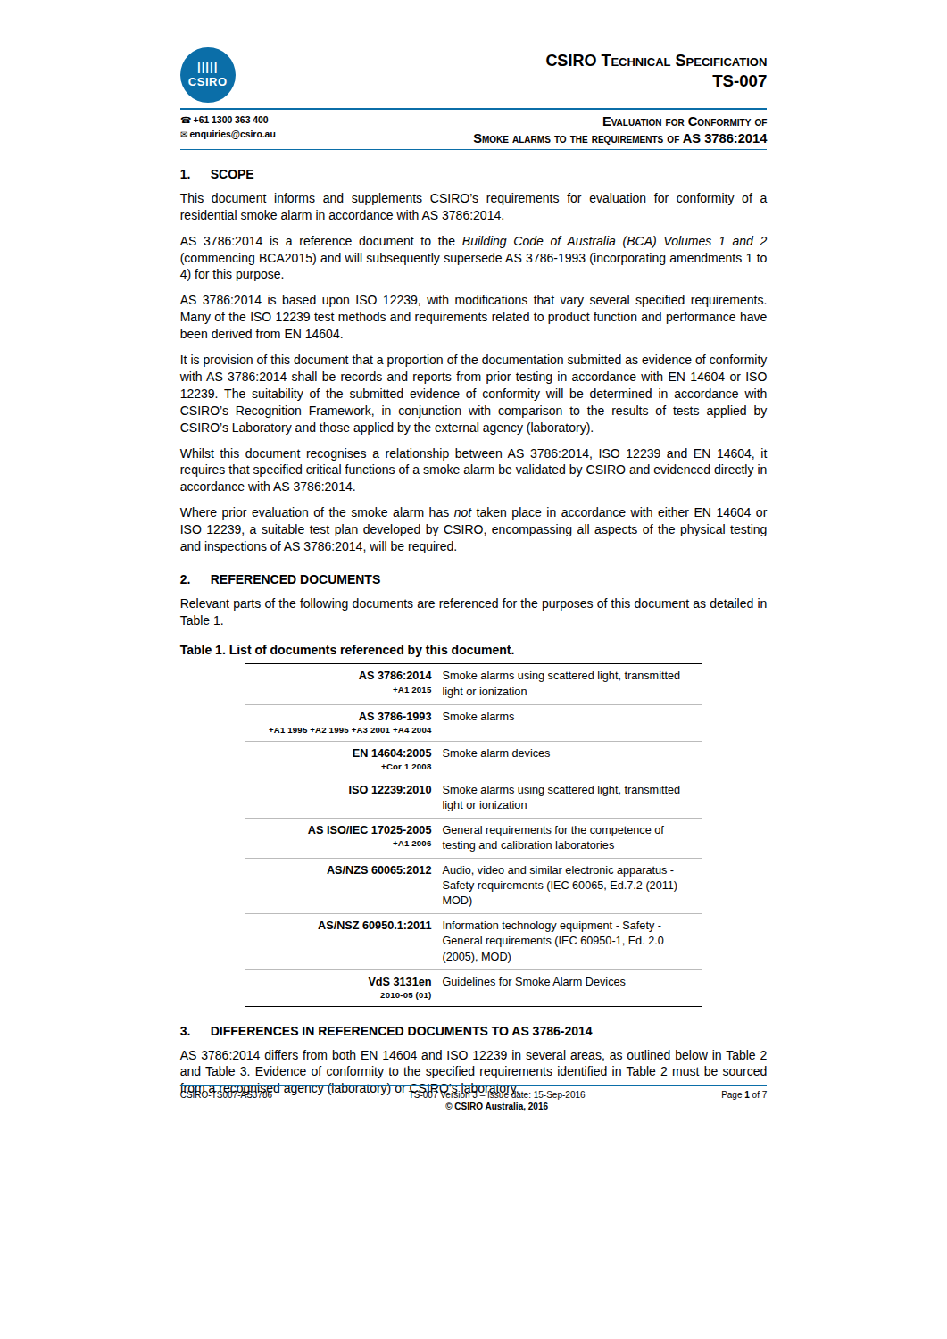||||| CSIRO
CSIRO Technical Specification
TS-007
☎ +61 1300 363 400
✉ enquiries@csiro.au
Evaluation for Conformity of
Smoke alarms to the requirements of AS 3786:2014
1. Scope
This document informs and supplements CSIRO’s requirements for evaluation for conformity of a residential smoke alarm in accordance with AS 3786:2014.
AS 3786:2014 is a reference document to the Building Code of Australia (BCA) Volumes 1 and 2 (commencing BCA2015) and will subsequently supersede AS 3786-1993 (incorporating amendments 1 to 4) for this purpose.
AS 3786:2014 is based upon ISO 12239, with modifications that vary several specified requirements. Many of the ISO 12239 test methods and requirements related to product function and performance have been derived from EN 14604.
It is provision of this document that a proportion of the documentation submitted as evidence of conformity with AS 3786:2014 shall be records and reports from prior testing in accordance with EN 14604 or ISO 12239. The suitability of the submitted evidence of conformity will be determined in accordance with CSIRO’s Recognition Framework, in conjunction with comparison to the results of tests applied by CSIRO’s Laboratory and those applied by the external agency (laboratory).
Whilst this document recognises a relationship between AS 3786:2014, ISO 12239 and EN 14604, it requires that specified critical functions of a smoke alarm be validated by CSIRO and evidenced directly in accordance with AS 3786:2014.
Where prior evaluation of the smoke alarm has not taken place in accordance with either EN 14604 or ISO 12239, a suitable test plan developed by CSIRO, encompassing all aspects of the physical testing and inspections of AS 3786:2014, will be required.
2. Referenced Documents
Relevant parts of the following documents are referenced for the purposes of this document as detailed in Table 1.
Table 1. List of documents referenced by this document.
| AS 3786:2014 +A1 2015 | Smoke alarms using scattered light, transmitted light or ionization |
| AS 3786-1993 +A1 1995 +A2 1995 +A3 2001 +A4 2004 | Smoke alarms |
| EN 14604:2005 +Cor 1 2008 | Smoke alarm devices |
| ISO 12239:2010 | Smoke alarms using scattered light, transmitted light or ionization |
| AS ISO/IEC 17025-2005 +A1 2006 | General requirements for the competence of testing and calibration laboratories |
| AS/NZS 60065:2012 | Audio, video and similar electronic apparatus - Safety requirements (IEC 60065, Ed.7.2 (2011) MOD) |
| AS/NSZ 60950.1:2011 | Information technology equipment - Safety - General requirements (IEC 60950-1, Ed. 2.0 (2005), MOD) |
| VdS 3131en 2010-05 (01) | Guidelines for Smoke Alarm Devices |
3. Differences in Referenced Documents to AS 3786-2014
AS 3786:2014 differs from both EN 14604 and ISO 12239 in several areas, as outlined below in Table 2 and Table 3. Evidence of conformity to the specified requirements identified in Table 2 must be sourced from a recognised agency (laboratory) or CSIRO’s laboratory.
CSIRO-TS007-AS3786
TS-007 Version 3 – Issue date: 15-Sep-2016 © CSIRO Australia, 2016
Page 1 of 7